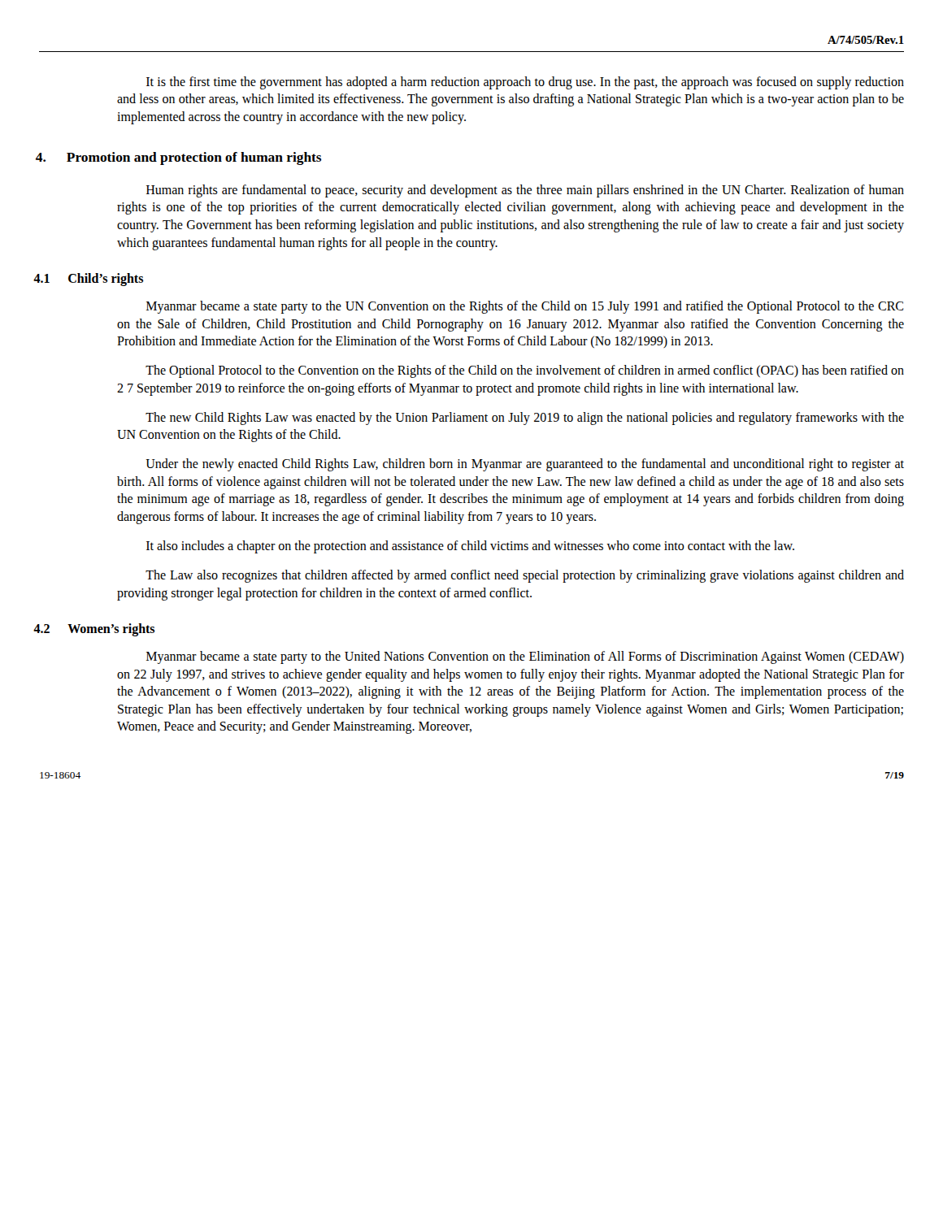A/74/505/Rev.1
It is the first time the government has adopted a harm reduction approach to drug use. In the past, the approach was focused on supply reduction and less on other areas, which limited its effectiveness. The government is also drafting a National Strategic Plan which is a two-year action plan to be implemented across the country in accordance with the new policy.
4. Promotion and protection of human rights
Human rights are fundamental to peace, security and development as the three main pillars enshrined in the UN Charter. Realization of human rights is one of the top priorities of the current democratically elected civilian government, along with achieving peace and development in the country. The Government has been reforming legislation and public institutions, and also strengthening the rule of law to create a fair and just society which guarantees fundamental human rights for all people in the country.
4.1 Child’s rights
Myanmar became a state party to the UN Convention on the Rights of the Child on 15 July 1991 and ratified the Optional Protocol to the CRC on the Sale of Children, Child Prostitution and Child Pornography on 16 January 2012. Myanmar also ratified the Convention Concerning the Prohibition and Immediate Action for the Elimination of the Worst Forms of Child Labour (No 182/1999) in 2013.
The Optional Protocol to the Convention on the Rights of the Child on the involvement of children in armed conflict (OPAC) has been ratified on 2 7 September 2019 to reinforce the on-going efforts of Myanmar to protect and promote child rights in line with international law.
The new Child Rights Law was enacted by the Union Parliament on July 2019 to align the national policies and regulatory frameworks with the UN Convention on the Rights of the Child.
Under the newly enacted Child Rights Law, children born in Myanmar are guaranteed to the fundamental and unconditional right to register at birth. All forms of violence against children will not be tolerated under the new Law. The new law defined a child as under the age of 18 and also sets the minimum age of marriage as 18, regardless of gender. It describes the minimum age of employment at 14 years and forbids children from doing dangerous forms of labour. It increases the age of criminal liability from 7 years to 10 years.
It also includes a chapter on the protection and assistance of child victims and witnesses who come into contact with the law.
The Law also recognizes that children affected by armed conflict need special protection by criminalizing grave violations against children and providing stronger legal protection for children in the context of armed conflict.
4.2 Women’s rights
Myanmar became a state party to the United Nations Convention on the Elimination of All Forms of Discrimination Against Women (CEDAW) on 22 July 1997, and strives to achieve gender equality and helps women to fully enjoy their rights. Myanmar adopted the National Strategic Plan for the Advancement o f Women (2013–2022), aligning it with the 12 areas of the Beijing Platform for Action. The implementation process of the Strategic Plan has been effectively undertaken by four technical working groups namely Violence against Women and Girls; Women Participation; Women, Peace and Security; and Gender Mainstreaming. Moreover,
19-18604
7/19